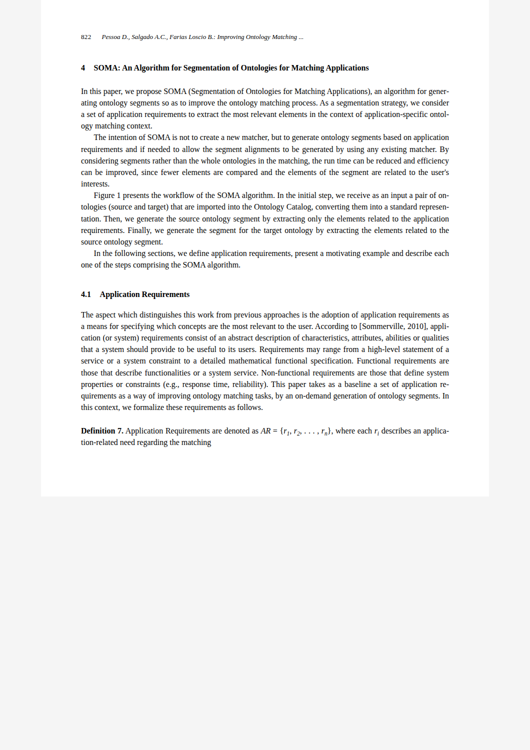822 Pessoa D., Salgado A.C., Farias Loscio B.: Improving Ontology Matching ...
4 SOMA: An Algorithm for Segmentation of Ontologies for Matching Applications
In this paper, we propose SOMA (Segmentation of Ontologies for Matching Applications), an algorithm for generating ontology segments so as to improve the ontology matching process. As a segmentation strategy, we consider a set of application requirements to extract the most relevant elements in the context of application-specific ontology matching context.
The intention of SOMA is not to create a new matcher, but to generate ontology segments based on application requirements and if needed to allow the segment alignments to be generated by using any existing matcher. By considering segments rather than the whole ontologies in the matching, the run time can be reduced and efficiency can be improved, since fewer elements are compared and the elements of the segment are related to the user's interests.
Figure 1 presents the workflow of the SOMA algorithm. In the initial step, we receive as an input a pair of ontologies (source and target) that are imported into the Ontology Catalog, converting them into a standard representation. Then, we generate the source ontology segment by extracting only the elements related to the application requirements. Finally, we generate the segment for the target ontology by extracting the elements related to the source ontology segment.
In the following sections, we define application requirements, present a motivating example and describe each one of the steps comprising the SOMA algorithm.
4.1 Application Requirements
The aspect which distinguishes this work from previous approaches is the adoption of application requirements as a means for specifying which concepts are the most relevant to the user. According to [Sommerville, 2010], application (or system) requirements consist of an abstract description of characteristics, attributes, abilities or qualities that a system should provide to be useful to its users. Requirements may range from a high-level statement of a service or a system constraint to a detailed mathematical functional specification. Functional requirements are those that describe functionalities or a system service. Non-functional requirements are those that define system properties or constraints (e.g., response time, reliability). This paper takes as a baseline a set of application requirements as a way of improving ontology matching tasks, by an on-demand generation of ontology segments. In this context, we formalize these requirements as follows.
Definition 7. Application Requirements are denoted as AR = {r1, r2, . . . , rn}, where each ri describes an application-related need regarding the matching